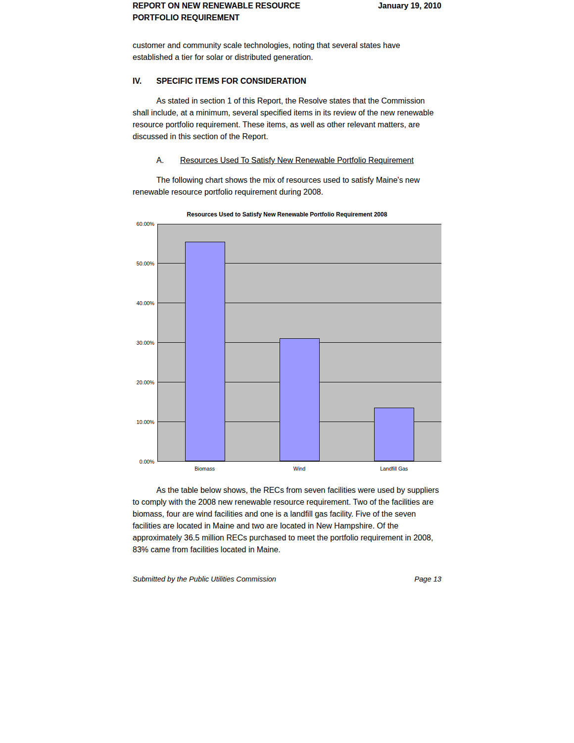Report on New Renewable Resource
Portfolio Requirement
January 19, 2010
customer and community scale technologies, noting that several states have established a tier for solar or distributed generation.
IV. Specific Items for Consideration
As stated in section 1 of this Report, the Resolve states that the Commission shall include, at a minimum, several specified items in its review of the new renewable resource portfolio requirement. These items, as well as other relevant matters, are discussed in this section of the Report.
A. Resources Used To Satisfy New Renewable Portfolio Requirement
The following chart shows the mix of resources used to satisfy Maine's new renewable resource portfolio requirement during 2008.
Resources Used to Satisfy New Renewable Portfolio Requirement 2008
60.00%
50.00%
40.00%
30.00%
20.00%
10.00%
0.00%
Biomass
Wind
Landfill Gas
As the table below shows, the RECs from seven facilities were used by suppliers to comply with the 2008 new renewable resource requirement. Two of the facilities are biomass, four are wind facilities and one is a landfill gas facility. Five of the seven facilities are located in Maine and two are located in New Hampshire. Of the approximately 36.5 million RECs purchased to meet the portfolio requirement in 2008, 83% came from facilities located in Maine.
Submitted by the Public Utilities Commission Page 13